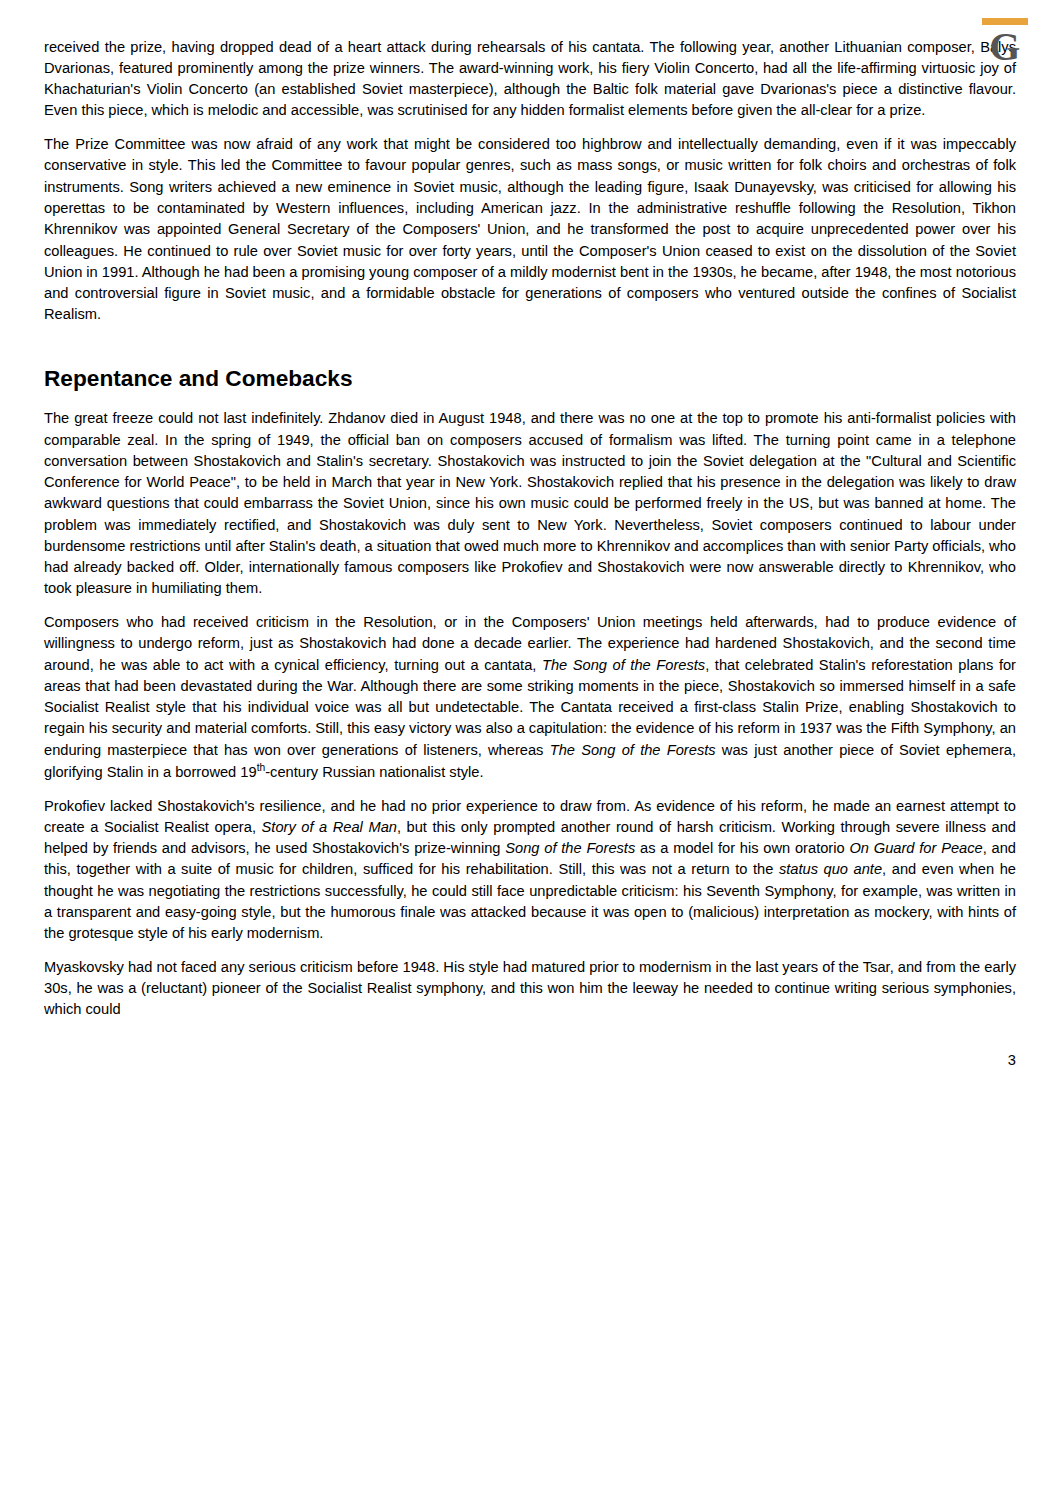G
received the prize, having dropped dead of a heart attack during rehearsals of his cantata. The following year, another Lithuanian composer, Balys Dvarionas, featured prominently among the prize winners. The award-winning work, his fiery Violin Concerto, had all the life-affirming virtuosic joy of Khachaturian's Violin Concerto (an established Soviet masterpiece), although the Baltic folk material gave Dvarionas's piece a distinctive flavour. Even this piece, which is melodic and accessible, was scrutinised for any hidden formalist elements before given the all-clear for a prize.
The Prize Committee was now afraid of any work that might be considered too highbrow and intellectually demanding, even if it was impeccably conservative in style. This led the Committee to favour popular genres, such as mass songs, or music written for folk choirs and orchestras of folk instruments. Song writers achieved a new eminence in Soviet music, although the leading figure, Isaak Dunayevsky, was criticised for allowing his operettas to be contaminated by Western influences, including American jazz. In the administrative reshuffle following the Resolution, Tikhon Khrennikov was appointed General Secretary of the Composers' Union, and he transformed the post to acquire unprecedented power over his colleagues. He continued to rule over Soviet music for over forty years, until the Composer's Union ceased to exist on the dissolution of the Soviet Union in 1991. Although he had been a promising young composer of a mildly modernist bent in the 1930s, he became, after 1948, the most notorious and controversial figure in Soviet music, and a formidable obstacle for generations of composers who ventured outside the confines of Socialist Realism.
Repentance and Comebacks
The great freeze could not last indefinitely. Zhdanov died in August 1948, and there was no one at the top to promote his anti-formalist policies with comparable zeal. In the spring of 1949, the official ban on composers accused of formalism was lifted. The turning point came in a telephone conversation between Shostakovich and Stalin's secretary. Shostakovich was instructed to join the Soviet delegation at the "Cultural and Scientific Conference for World Peace", to be held in March that year in New York. Shostakovich replied that his presence in the delegation was likely to draw awkward questions that could embarrass the Soviet Union, since his own music could be performed freely in the US, but was banned at home. The problem was immediately rectified, and Shostakovich was duly sent to New York. Nevertheless, Soviet composers continued to labour under burdensome restrictions until after Stalin's death, a situation that owed much more to Khrennikov and accomplices than with senior Party officials, who had already backed off. Older, internationally famous composers like Prokofiev and Shostakovich were now answerable directly to Khrennikov, who took pleasure in humiliating them.
Composers who had received criticism in the Resolution, or in the Composers' Union meetings held afterwards, had to produce evidence of willingness to undergo reform, just as Shostakovich had done a decade earlier. The experience had hardened Shostakovich, and the second time around, he was able to act with a cynical efficiency, turning out a cantata, The Song of the Forests, that celebrated Stalin's reforestation plans for areas that had been devastated during the War. Although there are some striking moments in the piece, Shostakovich so immersed himself in a safe Socialist Realist style that his individual voice was all but undetectable. The Cantata received a first-class Stalin Prize, enabling Shostakovich to regain his security and material comforts. Still, this easy victory was also a capitulation: the evidence of his reform in 1937 was the Fifth Symphony, an enduring masterpiece that has won over generations of listeners, whereas The Song of the Forests was just another piece of Soviet ephemera, glorifying Stalin in a borrowed 19th-century Russian nationalist style.
Prokofiev lacked Shostakovich's resilience, and he had no prior experience to draw from. As evidence of his reform, he made an earnest attempt to create a Socialist Realist opera, Story of a Real Man, but this only prompted another round of harsh criticism. Working through severe illness and helped by friends and advisors, he used Shostakovich's prize-winning Song of the Forests as a model for his own oratorio On Guard for Peace, and this, together with a suite of music for children, sufficed for his rehabilitation. Still, this was not a return to the status quo ante, and even when he thought he was negotiating the restrictions successfully, he could still face unpredictable criticism: his Seventh Symphony, for example, was written in a transparent and easy-going style, but the humorous finale was attacked because it was open to (malicious) interpretation as mockery, with hints of the grotesque style of his early modernism.
Myaskovsky had not faced any serious criticism before 1948. His style had matured prior to modernism in the last years of the Tsar, and from the early 30s, he was a (reluctant) pioneer of the Socialist Realist symphony, and this won him the leeway he needed to continue writing serious symphonies, which could
3